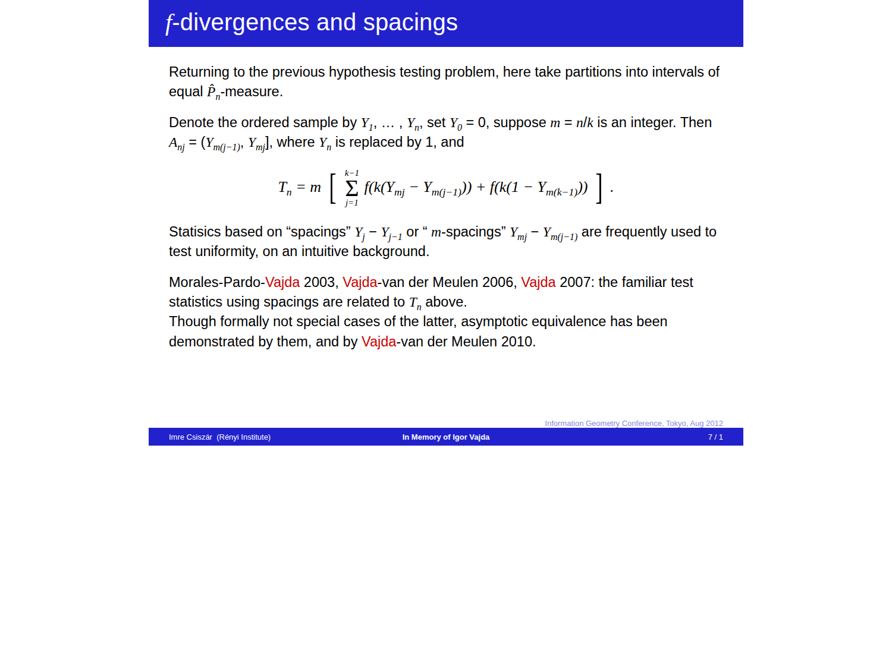f-divergences and spacings
Returning to the previous hypothesis testing problem, here take partitions into intervals of equal P̂n-measure.
Denote the ordered sample by Y1, … , Yn, set Y0 = 0, suppose m = n/k is an integer. Then Anj = (Ym(j−1), Ymj], where Yn is replaced by 1, and
Tn = m [ k−1 Σ j=1 f(k(Ymj − Ym(j−1))) + f(k(1 − Ym(k−1))) ] .
Statisics based on “spacings” Yj − Yj−1 or “ m-spacings” Ymj − Ym(j−1) are frequently used to test uniformity, on an intuitive background.
Morales-Pardo-Vajda 2003, Vajda-van der Meulen 2006, Vajda 2007: the familiar test statistics using spacings are related to Tn above.
Though formally not special cases of the latter, asymptotic equivalence has been demonstrated by them, and by Vajda-van der Meulen 2010.
Information Geometry Conference, Tokyo, Aug 2012
Imre Csiszár (Rényi Institute)
In Memory of Igor Vajda
7 / 1